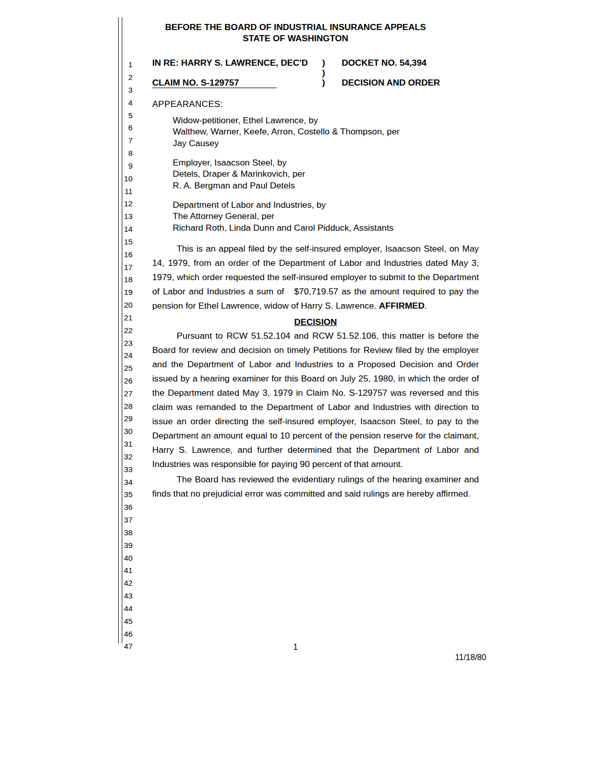BEFORE THE BOARD OF INDUSTRIAL INSURANCE APPEALS
STATE OF WASHINGTON
1
2
3
4
5
6
7
8
9
10
11
12
13
14
15
16
17
18
19
20
21
22
23
24
25
26
27
28
29
30
31
32
33
34
35
36
37
38
39
40
41
42
43
44
45
46
47
| IN RE: HARRY S. LAWRENCE, DEC'D | ) | DOCKET NO. 54,394 |
| | ) | |
| CLAIM NO. S-129757 | ) | DECISION AND ORDER |
APPEARANCES:
Widow-petitioner, Ethel Lawrence, by
Walthew, Warner, Keefe, Arron, Costello & Thompson, per
Jay Causey
Employer, Isaacson Steel, by
Detels, Draper & Marinkovich, per
R. A. Bergman and Paul Detels
Department of Labor and Industries, by
The Attorney General, per
Richard Roth, Linda Dunn and Carol Pidduck, Assistants
This is an appeal filed by the self-insured employer, Isaacson Steel, on May 14, 1979, from an order of the Department of Labor and Industries dated May 3, 1979, which order requested the self-insured employer to submit to the Department of Labor and Industries a sum of $70,719.57 as the amount required to pay the pension for Ethel Lawrence, widow of Harry S. Lawrence. AFFIRMED.
DECISION
Pursuant to RCW 51.52.104 and RCW 51.52.106, this matter is before the Board for review and decision on timely Petitions for Review filed by the employer and the Department of Labor and Industries to a Proposed Decision and Order issued by a hearing examiner for this Board on July 25, 1980, in which the order of the Department dated May 3, 1979 in Claim No. S-129757 was reversed and this claim was remanded to the Department of Labor and Industries with direction to issue an order directing the self-insured employer, Isaacson Steel, to pay to the Department an amount equal to 10 percent of the pension reserve for the claimant, Harry S. Lawrence, and further determined that the Department of Labor and Industries was responsible for paying 90 percent of that amount.
The Board has reviewed the evidentiary rulings of the hearing examiner and finds that no prejudicial error was committed and said rulings are hereby affirmed.
1
11/18/80